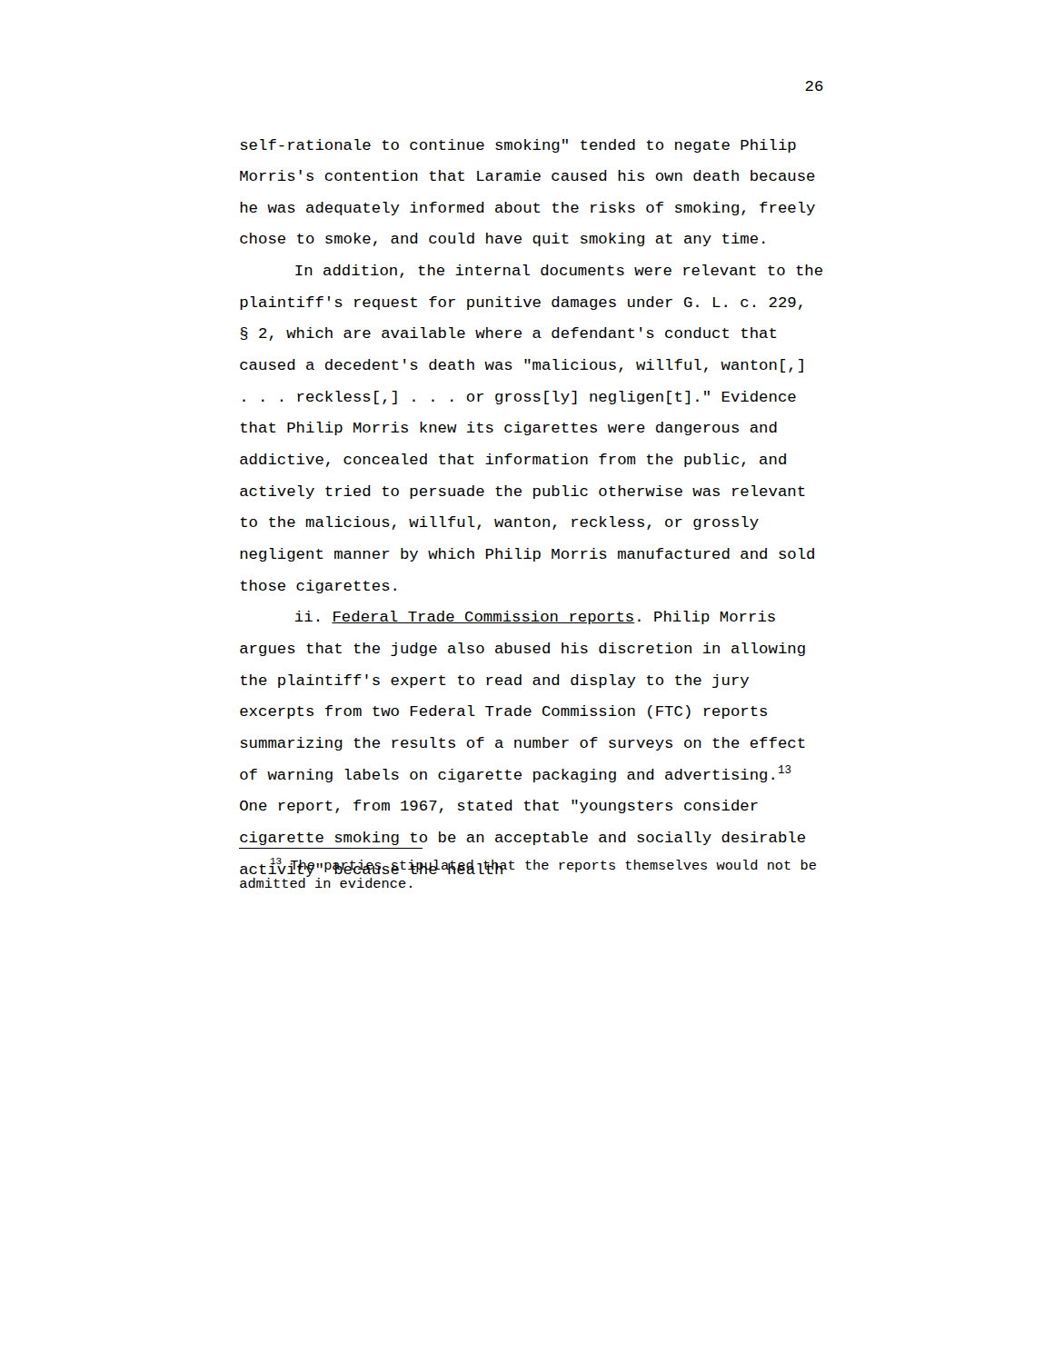26
self-rationale to continue smoking" tended to negate Philip Morris's contention that Laramie caused his own death because he was adequately informed about the risks of smoking, freely chose to smoke, and could have quit smoking at any time.
In addition, the internal documents were relevant to the plaintiff's request for punitive damages under G. L. c. 229, § 2, which are available where a defendant's conduct that caused a decedent's death was "malicious, willful, wanton[,] . . . reckless[,] . . . or gross[ly] negligen[t]." Evidence that Philip Morris knew its cigarettes were dangerous and addictive, concealed that information from the public, and actively tried to persuade the public otherwise was relevant to the malicious, willful, wanton, reckless, or grossly negligent manner by which Philip Morris manufactured and sold those cigarettes.
ii. Federal Trade Commission reports. Philip Morris argues that the judge also abused his discretion in allowing the plaintiff's expert to read and display to the jury excerpts from two Federal Trade Commission (FTC) reports summarizing the results of a number of surveys on the effect of warning labels on cigarette packaging and advertising.13 One report, from 1967, stated that "youngsters consider cigarette smoking to be an acceptable and socially desirable activity" because the health
13 The parties stipulated that the reports themselves would not be admitted in evidence.